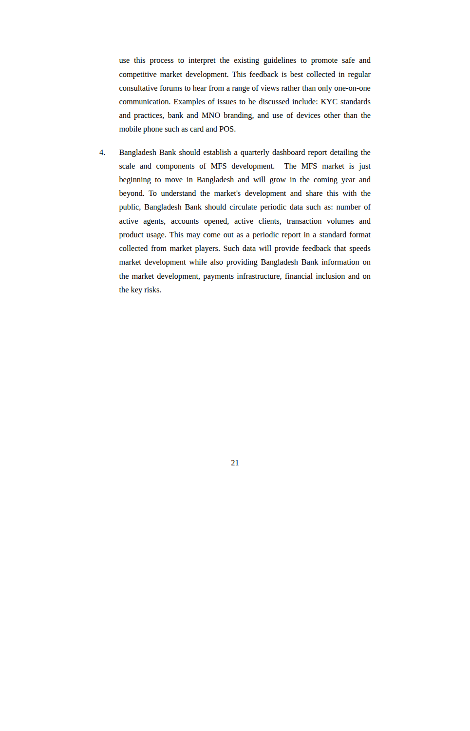use this process to interpret the existing guidelines to promote safe and competitive market development. This feedback is best collected in regular consultative forums to hear from a range of views rather than only one-on-one communication. Examples of issues to be discussed include: KYC standards and practices, bank and MNO branding, and use of devices other than the mobile phone such as card and POS.
4.
Bangladesh Bank should establish a quarterly dashboard report detailing the scale and components of MFS development. The MFS market is just beginning to move in Bangladesh and will grow in the coming year and beyond. To understand the market's development and share this with the public, Bangladesh Bank should circulate periodic data such as: number of active agents, accounts opened, active clients, transaction volumes and product usage. This may come out as a periodic report in a standard format collected from market players. Such data will provide feedback that speeds market development while also providing Bangladesh Bank information on the market development, payments infrastructure, financial inclusion and on the key risks.
21